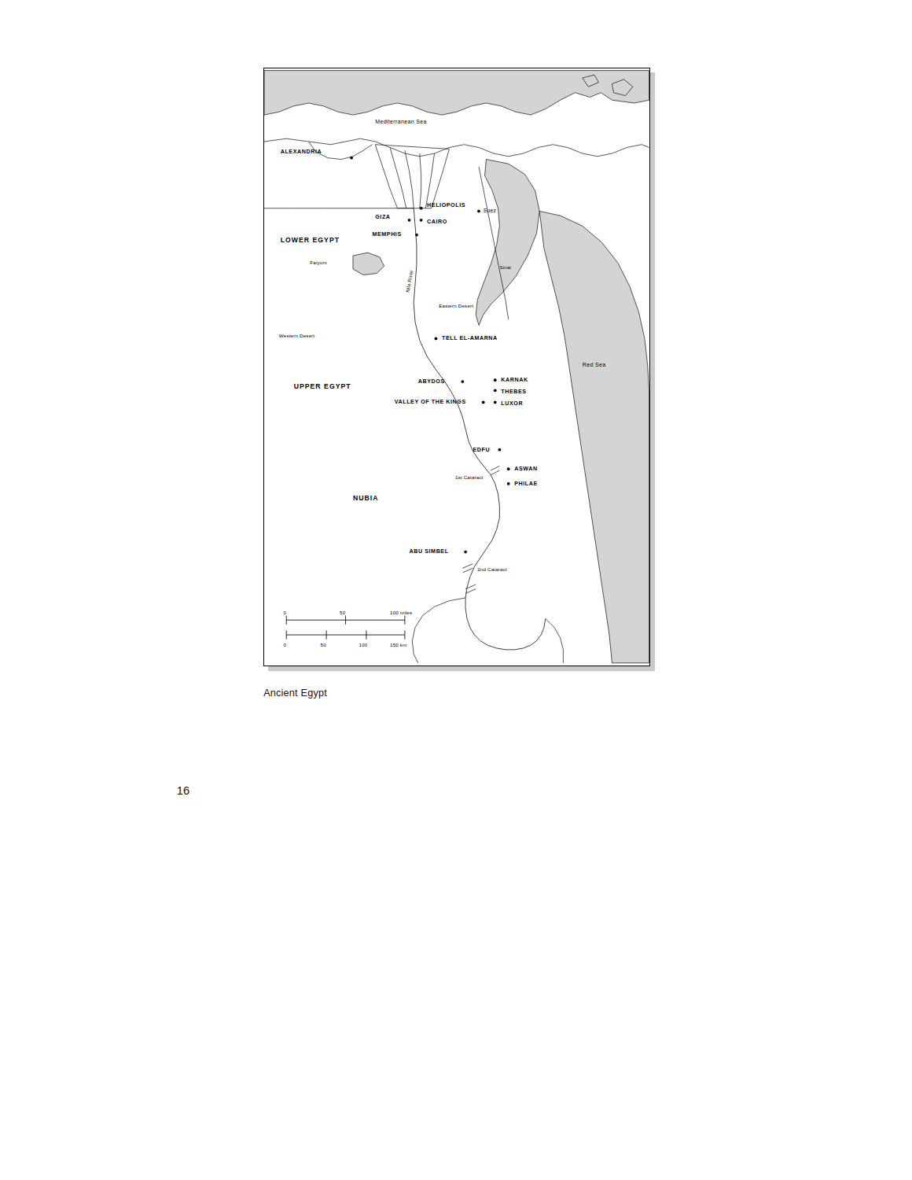Mediterranean Sea Red Sea Sinai Eastern Desert Western Desert Faiyum LOWER EGYPT UPPER EGYPT NUBIA Nile River ALEXANDRIA HELIOPOLIS CAIRO GIZA Suez MEMPHIS TELL EL-AMARNA ABYDOS KARNAK THEBES LUXOR VALLEY OF THE KINGS EDFU ASWAN 1st Cataract PHILAE ABU SIMBEL 2nd Cataract 0 50 100 miles 0 50 100 150 km
Ancient Egypt
16